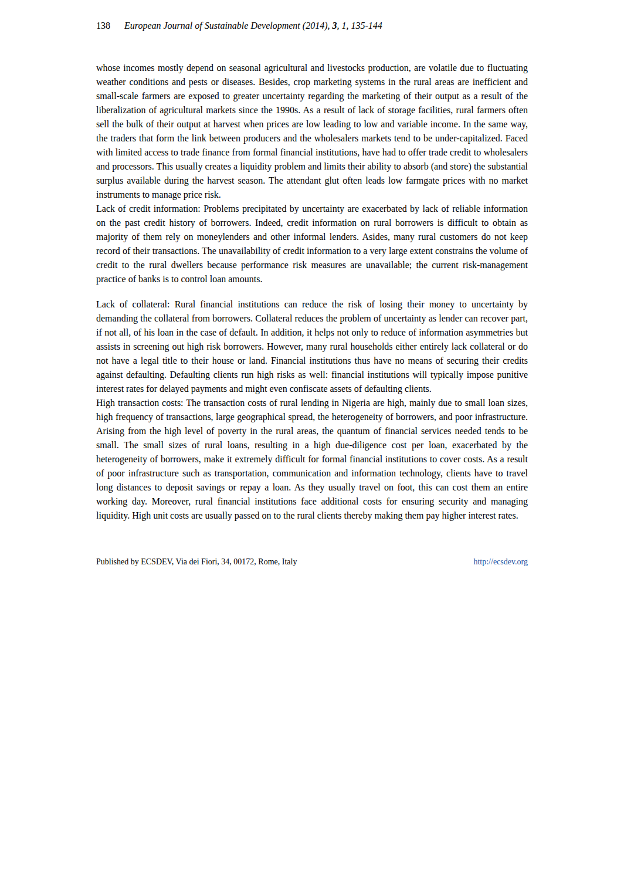138 European Journal of Sustainable Development (2014), 3, 1, 135-144
whose incomes mostly depend on seasonal agricultural and livestocks production, are volatile due to fluctuating weather conditions and pests or diseases. Besides, crop marketing systems in the rural areas are inefficient and small-scale farmers are exposed to greater uncertainty regarding the marketing of their output as a result of the liberalization of agricultural markets since the 1990s. As a result of lack of storage facilities, rural farmers often sell the bulk of their output at harvest when prices are low leading to low and variable income. In the same way, the traders that form the link between producers and the wholesalers markets tend to be under-capitalized. Faced with limited access to trade finance from formal financial institutions, have had to offer trade credit to wholesalers and processors. This usually creates a liquidity problem and limits their ability to absorb (and store) the substantial surplus available during the harvest season. The attendant glut often leads low farmgate prices with no market instruments to manage price risk.
Lack of credit information: Problems precipitated by uncertainty are exacerbated by lack of reliable information on the past credit history of borrowers. Indeed, credit information on rural borrowers is difficult to obtain as majority of them rely on moneylenders and other informal lenders. Asides, many rural customers do not keep record of their transactions. The unavailability of credit information to a very large extent constrains the volume of credit to the rural dwellers because performance risk measures are unavailable; the current risk-management practice of banks is to control loan amounts.
Lack of collateral: Rural financial institutions can reduce the risk of losing their money to uncertainty by demanding the collateral from borrowers. Collateral reduces the problem of uncertainty as lender can recover part, if not all, of his loan in the case of default. In addition, it helps not only to reduce of information asymmetries but assists in screening out high risk borrowers. However, many rural households either entirely lack collateral or do not have a legal title to their house or land. Financial institutions thus have no means of securing their credits against defaulting. Defaulting clients run high risks as well: financial institutions will typically impose punitive interest rates for delayed payments and might even confiscate assets of defaulting clients.
High transaction costs: The transaction costs of rural lending in Nigeria are high, mainly due to small loan sizes, high frequency of transactions, large geographical spread, the heterogeneity of borrowers, and poor infrastructure. Arising from the high level of poverty in the rural areas, the quantum of financial services needed tends to be small. The small sizes of rural loans, resulting in a high due-diligence cost per loan, exacerbated by the heterogeneity of borrowers, make it extremely difficult for formal financial institutions to cover costs. As a result of poor infrastructure such as transportation, communication and information technology, clients have to travel long distances to deposit savings or repay a loan. As they usually travel on foot, this can cost them an entire working day. Moreover, rural financial institutions face additional costs for ensuring security and managing liquidity. High unit costs are usually passed on to the rural clients thereby making them pay higher interest rates.
Published by ECSDEV, Via dei Fiori, 34, 00172, Rome, Italy http://ecsdev.org